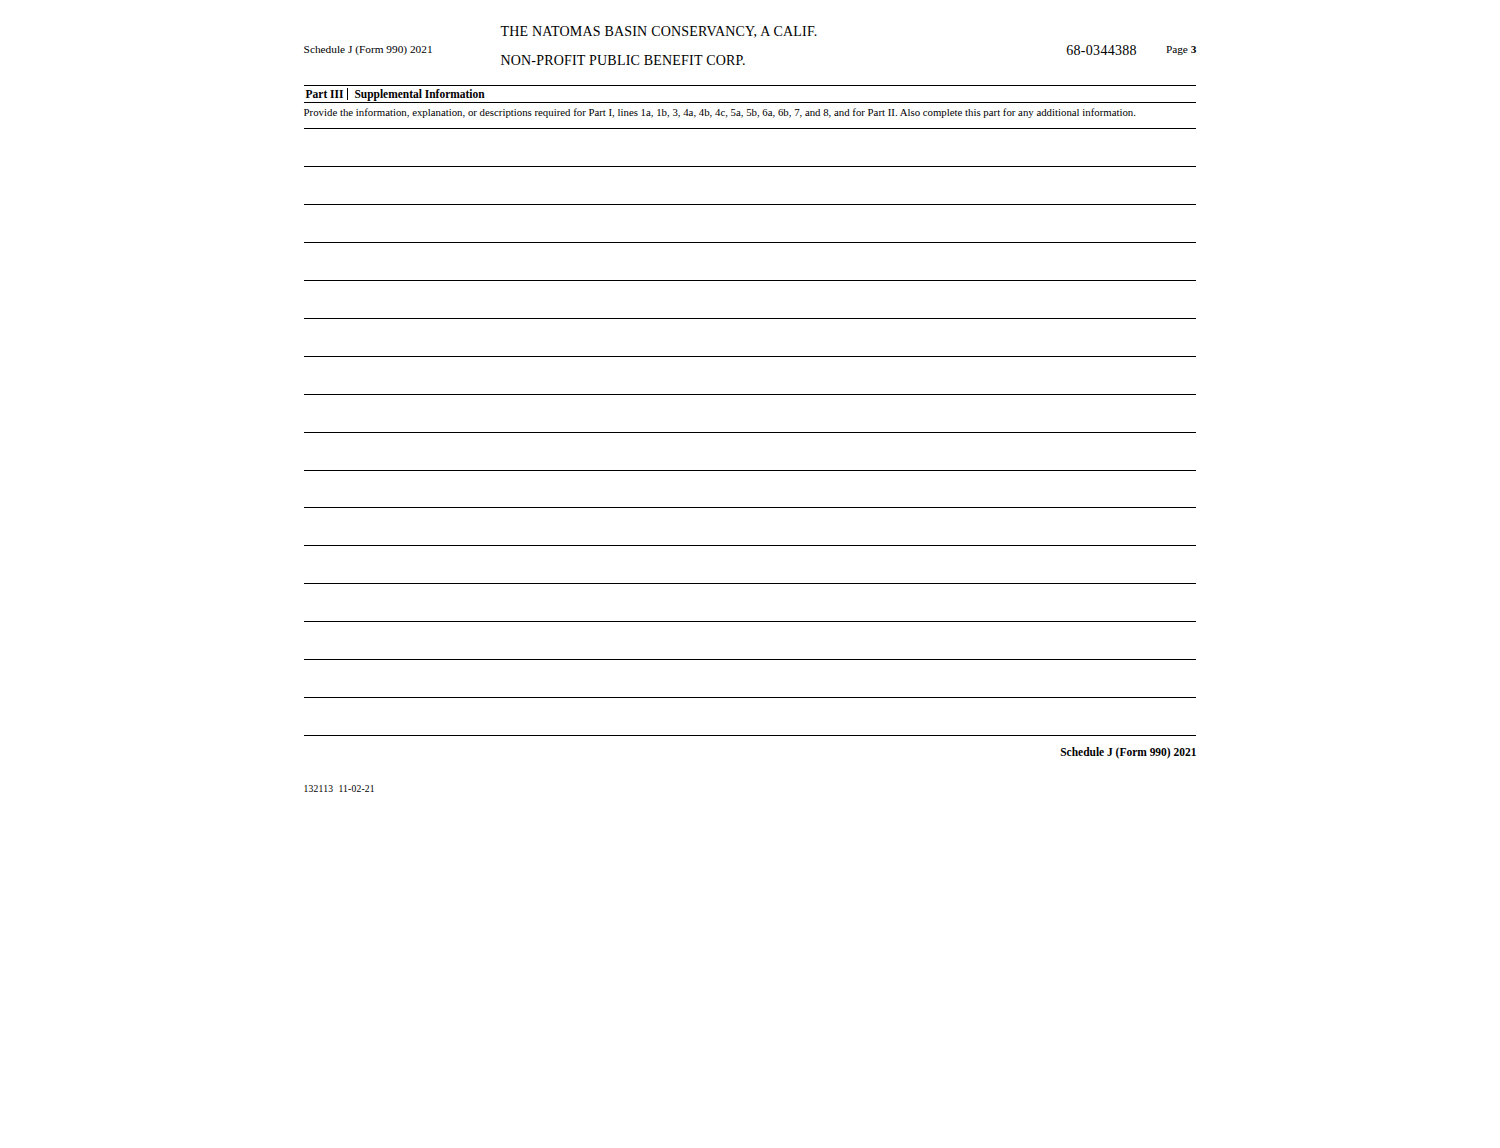THE NATOMAS BASIN CONSERVANCY, A CALIF. NON-PROFIT PUBLIC BENEFIT CORP.
Schedule J (Form 990) 2021
68-0344388
Page 3
Part III Supplemental Information
Provide the information, explanation, or descriptions required for Part I, lines 1a, 1b, 3, 4a, 4b, 4c, 5a, 5b, 6a, 6b, 7, and 8, and for Part II. Also complete this part for any additional information.
Schedule J (Form 990) 2021
132113 11-02-21